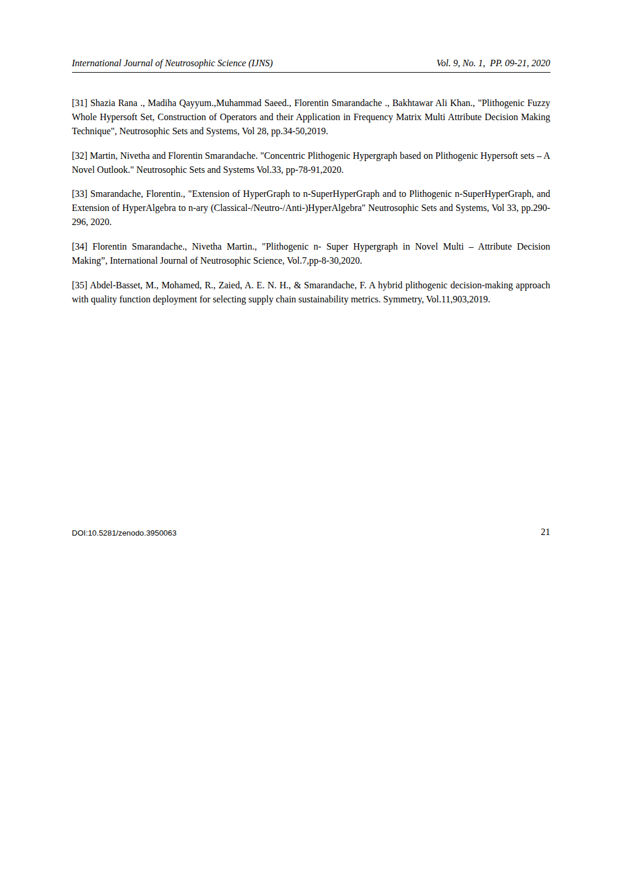International Journal of Neutrosophic Science (IJNS)
Vol. 9, No. 1, PP. 09-21, 2020
[31] Shazia Rana ., Madiha Qayyum.,Muhammad Saeed., Florentin Smarandache ., Bakhtawar Ali Khan., "Plithogenic Fuzzy Whole Hypersoft Set, Construction of Operators and their Application in Frequency Matrix Multi Attribute Decision Making Technique", Neutrosophic Sets and Systems, Vol 28, pp.34-50,2019.
[32] Martin, Nivetha and Florentin Smarandache. "Concentric Plithogenic Hypergraph based on Plithogenic Hypersoft sets – A Novel Outlook." Neutrosophic Sets and Systems Vol.33, pp-78-91,2020.
[33] Smarandache, Florentin., "Extension of HyperGraph to n-SuperHyperGraph and to Plithogenic n-SuperHyperGraph, and Extension of HyperAlgebra to n-ary (Classical-/Neutro-/Anti-)HyperAlgebra" Neutrosophic Sets and Systems, Vol 33, pp.290-296, 2020.
[34] Florentin Smarandache., Nivetha Martin., ″Plithogenic n- Super Hypergraph in Novel Multi – Attribute Decision Making”, International Journal of Neutrosophic Science, Vol.7,pp-8-30,2020.
[35] Abdel-Basset, M., Mohamed, R., Zaied, A. E. N. H., & Smarandache, F. A hybrid plithogenic decision-making approach with quality function deployment for selecting supply chain sustainability metrics. Symmetry, Vol.11,903,2019.
DOI:10.5281/zenodo.3950063
21